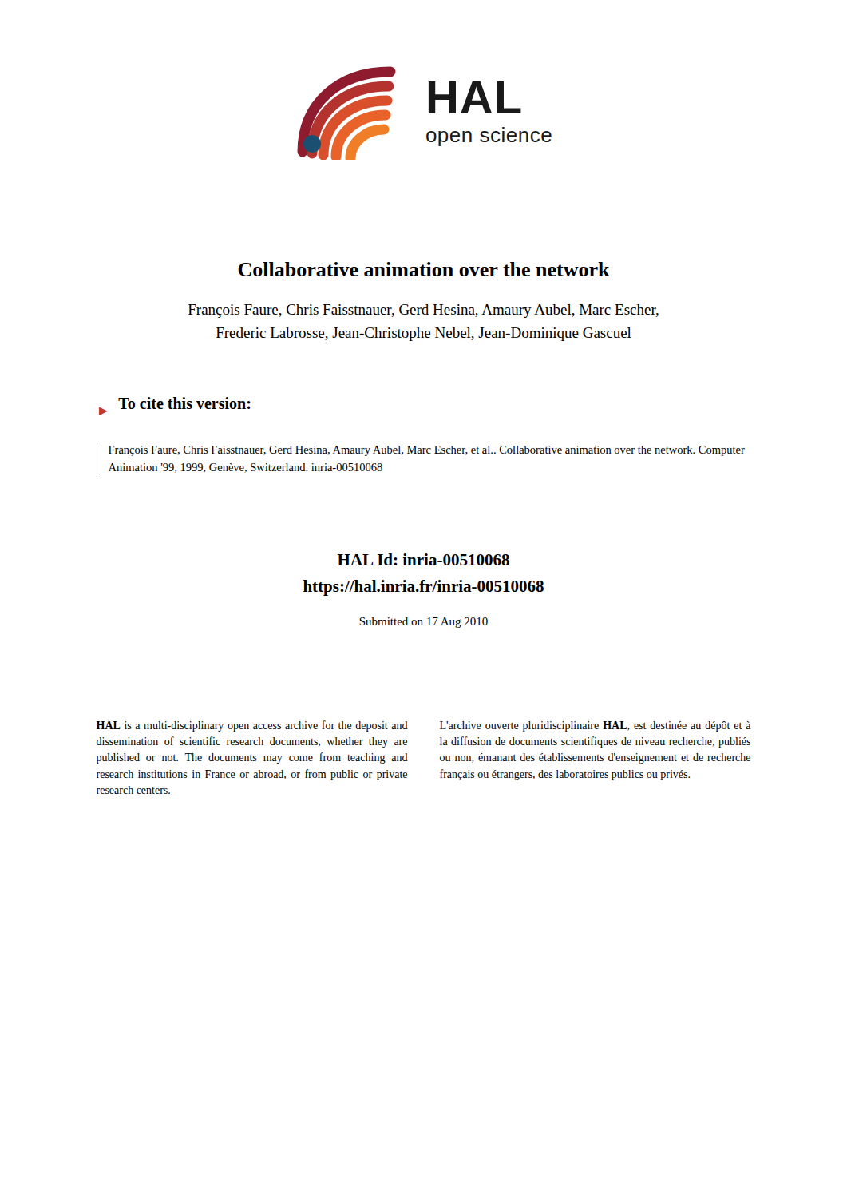HAL
open science
Collaborative animation over the network
François Faure, Chris Faisstnauer, Gerd Hesina, Amaury Aubel, Marc Escher,
Frederic Labrosse, Jean-Christophe Nebel, Jean-Dominique Gascuel
►
To cite this version:
François Faure, Chris Faisstnauer, Gerd Hesina, Amaury Aubel, Marc Escher, et al.. Collaborative animation over the network. Computer Animation '99, 1999, Genève, Switzerland. inria-00510068
HAL Id: inria-00510068
https://hal.inria.fr/inria-00510068
Submitted on 17 Aug 2010
HAL is a multi-disciplinary open access archive for the deposit and dissemination of scientific research documents, whether they are published or not. The documents may come from teaching and research institutions in France or abroad, or from public or private research centers.
L'archive ouverte pluridisciplinaire HAL, est destinée au dépôt et à la diffusion de documents scientifiques de niveau recherche, publiés ou non, émanant des établissements d'enseignement et de recherche français ou étrangers, des laboratoires publics ou privés.